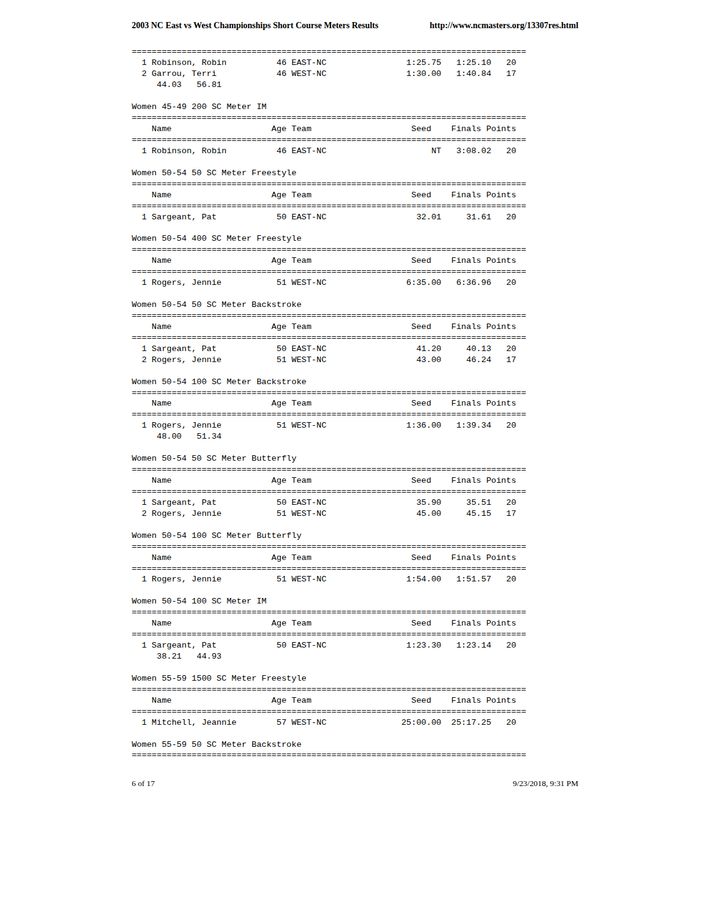2003 NC East vs West Championships Short Course Meters Results http://www.ncmasters.org/13307res.html
===============================================================================
  1 Robinson, Robin          46 EAST-NC                1:25.75   1:25.10   20
  2 Garrou, Terri            46 WEST-NC                1:30.00   1:40.84   17
     44.03   56.81

Women 45-49 200 SC Meter IM
===============================================================================
    Name                    Age Team                    Seed    Finals Points
===============================================================================
  1 Robinson, Robin          46 EAST-NC                     NT   3:08.02   20

Women 50-54 50 SC Meter Freestyle
===============================================================================
    Name                    Age Team                    Seed    Finals Points
===============================================================================
  1 Sargeant, Pat            50 EAST-NC                  32.01     31.61   20

Women 50-54 400 SC Meter Freestyle
===============================================================================
    Name                    Age Team                    Seed    Finals Points
===============================================================================
  1 Rogers, Jennie           51 WEST-NC                6:35.00   6:36.96   20

Women 50-54 50 SC Meter Backstroke
===============================================================================
    Name                    Age Team                    Seed    Finals Points
===============================================================================
  1 Sargeant, Pat            50 EAST-NC                  41.20     40.13   20
  2 Rogers, Jennie           51 WEST-NC                  43.00     46.24   17

Women 50-54 100 SC Meter Backstroke
===============================================================================
    Name                    Age Team                    Seed    Finals Points
===============================================================================
  1 Rogers, Jennie           51 WEST-NC                1:36.00   1:39.34   20
     48.00   51.34

Women 50-54 50 SC Meter Butterfly
===============================================================================
    Name                    Age Team                    Seed    Finals Points
===============================================================================
  1 Sargeant, Pat            50 EAST-NC                  35.90     35.51   20
  2 Rogers, Jennie           51 WEST-NC                  45.00     45.15   17

Women 50-54 100 SC Meter Butterfly
===============================================================================
    Name                    Age Team                    Seed    Finals Points
===============================================================================
  1 Rogers, Jennie           51 WEST-NC                1:54.00   1:51.57   20

Women 50-54 100 SC Meter IM
===============================================================================
    Name                    Age Team                    Seed    Finals Points
===============================================================================
  1 Sargeant, Pat            50 EAST-NC                1:23.30   1:23.14   20
     38.21   44.93

Women 55-59 1500 SC Meter Freestyle
===============================================================================
    Name                    Age Team                    Seed    Finals Points
===============================================================================
  1 Mitchell, Jeannie        57 WEST-NC               25:00.00  25:17.25   20

Women 55-59 50 SC Meter Backstroke
===============================================================================
6 of 17 9/23/2018, 9:31 PM